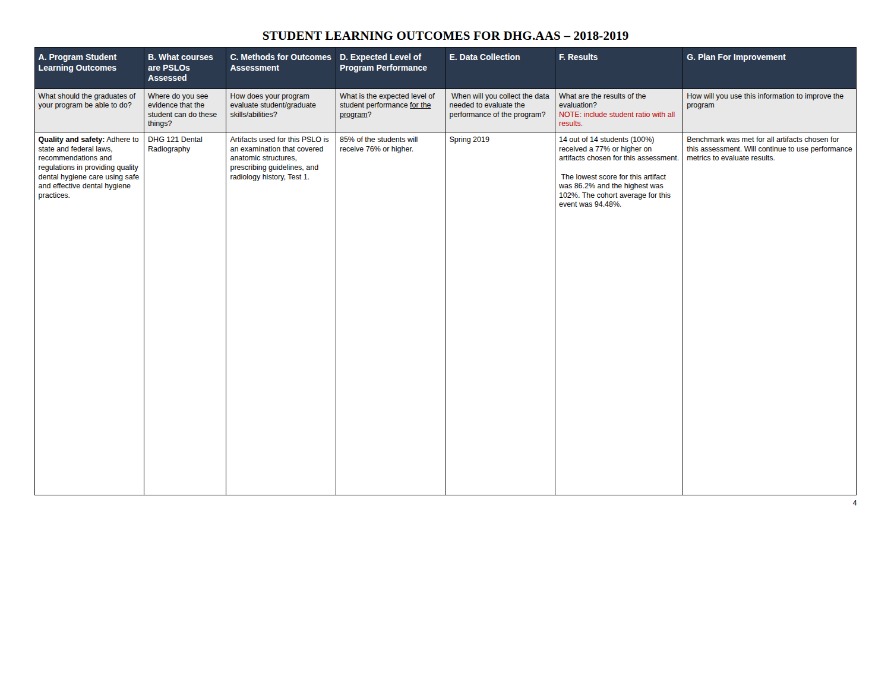STUDENT LEARNING OUTCOMES FOR DHG.AAS – 2018-2019
| A. Program Student Learning Outcomes | B. What courses are PSLOs Assessed | C. Methods for Outcomes Assessment | D. Expected Level of Program Performance | E. Data Collection | F. Results | G. Plan For Improvement |
| --- | --- | --- | --- | --- | --- | --- |
| What should the graduates of your program be able to do? | Where do you see evidence that the student can do these things? | How does your program evaluate student/graduate skills/abilities? | What is the expected level of student performance for the program ? | When will you collect the data needed to evaluate the performance of the program? | What are the results of the evaluation? NOTE: include student ratio with all results. | How will you use this information to improve the program |
| Quality and safety: Adhere to state and federal laws, recommendations and regulations in providing quality dental hygiene care using safe and effective dental hygiene practices. | DHG 121 Dental Radiography | Artifacts used for this PSLO is an examination that covered anatomic structures, prescribing guidelines, and radiology history, Test 1. | 85% of the students will receive 76% or higher. | Spring 2019 | 14 out of 14 students (100%) received a 77% or higher on artifacts chosen for this assessment. The lowest score for this artifact was 86.2% and the highest was 102%. The cohort average for this event was 94.48%. | Benchmark was met for all artifacts chosen for this assessment. Will continue to use performance metrics to evaluate results. |
4